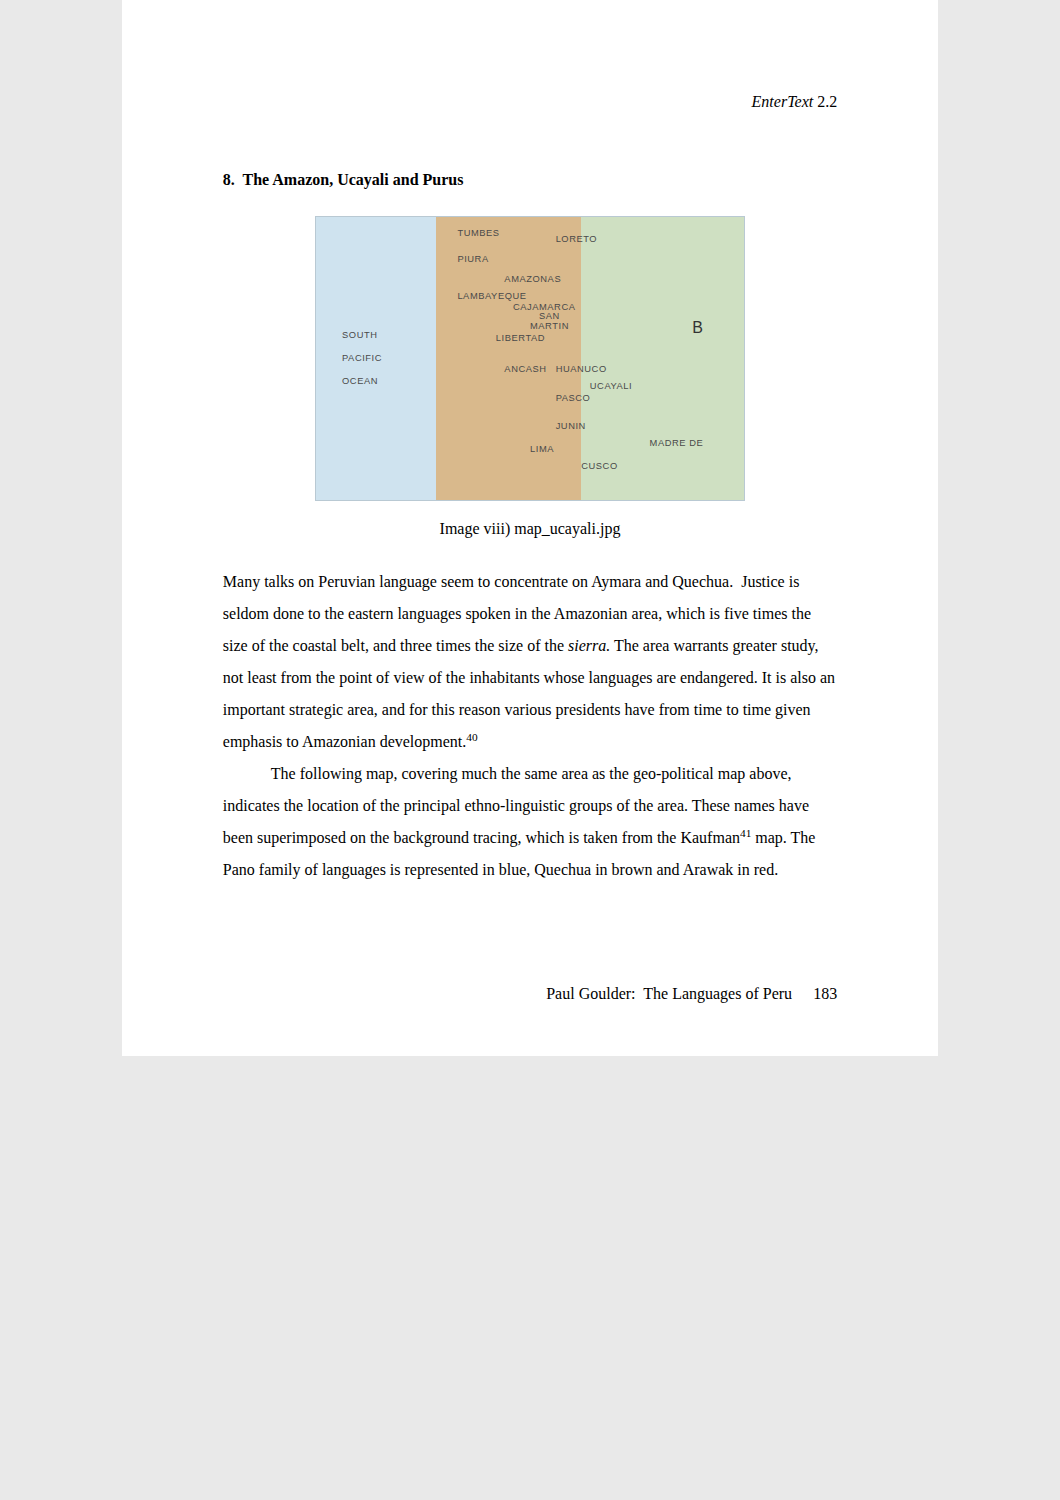EnterText 2.2
8. The Amazon, Ucayali and Purus
LORETO TUMBES PIURA AMAZONAS LAMBAYEQUE CAJAMARCA SAN
MARTIN LIBERTAD ANCASH HUANUCO UCAYALI PASCO JUNIN LIMA CUSCO MADRE DE SOUTH PACIFIC OCEAN B
Image viii) map_ucayali.jpg
Many talks on Peruvian language seem to concentrate on Aymara and Quechua. Justice is seldom done to the eastern languages spoken in the Amazonian area, which is five times the size of the coastal belt, and three times the size of the sierra. The area warrants greater study, not least from the point of view of the inhabitants whose languages are endangered. It is also an important strategic area, and for this reason various presidents have from time to time given emphasis to Amazonian development.40
The following map, covering much the same area as the geo-political map above, indicates the location of the principal ethno-linguistic groups of the area. These names have been superimposed on the background tracing, which is taken from the Kaufman41 map. The Pano family of languages is represented in blue, Quechua in brown and Arawak in red.
Paul Goulder: The Languages of Peru183